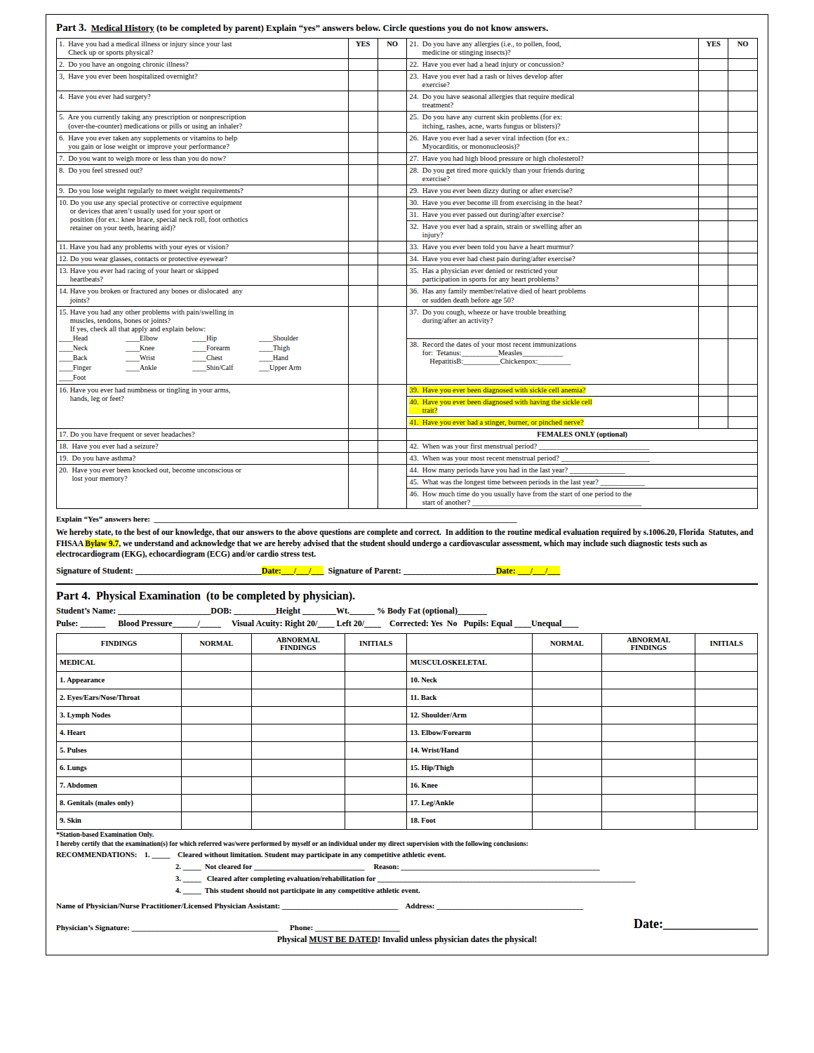Part 3. Medical History (to be completed by parent) Explain “yes” answers below. Circle questions you do not know answers.
| 1. Have you had a medical illness or injury since your last Check up or sports physical? | YES | NO | 21. Do you have any allergies (i.e., to pollen, food, medicine or stinging insects)? | YES | NO |
| 2. Do you have an ongoing chronic illness? | | | 22. Have you ever had a head injury or concussion? | | |
| 3, Have you ever been hospitalized overnight? | | | 23. Have you ever had a rash or hives develop after exercise? | | |
| 4. Have you ever had surgery? | | | 24. Do you have seasonal allergies that require medical treatment? | | |
| 5. Are you currently taking any prescription or nonprescription (over-the-counter) medications or pills or using an inhaler? | | | 25. Do you have any current skin problems (for ex: itching, rashes, acne, warts fungus or blisters)? | | |
| 6. Have you ever taken any supplements or vitamins to help you gain or lose weight or improve your performance? | | | 26. Have you ever had a sever viral infection (for ex.: Myocarditis, or mononucleosis)? | | |
| 7. Do you want to weigh more or less than you do now? | | | 27. Have you had high blood pressure or high cholesterol? | | |
| 8. Do you feel stressed out? | | | 28. Do you get tired more quickly than your friends during exercise? | | |
| 9. Do you lose weight regularly to meet weight requirements? | | | 29. Have you ever been dizzy during or after exercise? | | |
| 10. Do you use any special protective or corrective equipment or devices that aren’t usually used for your sport or position (for ex.: knee brace, special neck roll, foot orthotics retainer on your teeth, hearing aid)? | | | 30. Have you ever become ill from exercising in the heat? | | |
| 31. Have you ever passed out during/after exercise? | | |
| 32. Have you ever had a sprain, strain or swelling after an injury? | | |
| 11. Have you had any problems with your eyes or vision? | | | 33. Have you ever been told you have a heart murmur? | | |
| 12. Do you wear glasses, contacts or protective eyewear? | | | 34. Have you ever had chest pain during/after exercise? | | |
| 13. Have you ever had racing of your heart or skipped heartbeats? | | | 35. Has a physician ever denied or restricted your participation in sports for any heart problems? | | |
| 14. Have you broken or fractured any bones or dislocated any joints? | | | 36. Has any family member/relative died of heart problems or sudden death before age 50? | | |
| 15. Have you had any other problems with pain/swelling in muscles, tendons, bones or joints? If yes, check all that apply and explain below: ____Head ____Elbow ____Hip ____Shoulder ____Neck ____Knee ____Forearm ____Thigh ____Back ____Wrist ____Chest ____Hand ____Finger ____Ankle ____Shin/Calf ___Upper Arm ____Foot | | | 37. Do you cough, wheeze or have trouble breathing during/after an activity? | | |
| 38. Record the dates of your most recent immunizations for: Tetanus:__________Measles___________ HepatitisB:__________Chickenpox:_________ | | |
| 16. Have you ever had numbness or tingling in your arms, hands, leg or feet? | | | 39. Have you ever been diagnosed with sickle cell anemia? | | |
| 40. Have you ever been diagnosed with having the sickle cell trait? | | |
| 41. Have you ever had a stinger, burner, or pinched nerve? | | |
| 17. Do you have frequent or sever headaches? | | | FEMALES ONLY (optional) |
| 18. Have you ever had a seizure? | | | 42. When was your first menstrual period? ______________________________ |
| 19. Do you have asthma? | | | 43. When was your most recent menstrual period? ________________________ |
| 20. Have you ever been knocked out, become unconscious or lost your memory? | | | 44. How many periods have you had in the last year? _______________ |
| 45. What was the longest time between periods in the last year? ____________ |
| 46. How much time do you usually have from the start of one period to the start of another? ______________________________________________ |
Explain “Yes” answers here: ______________________________________________________________________________________________
We hereby state, to the best of our knowledge, that our answers to the above questions are complete and correct. In addition to the routine medical evaluation required by s.1006.20, Florida Statutes, and FHSAA Bylaw 9.7, we understand and acknowledge that we are hereby advised that the student should undergo a cardiovascular assessment, which may include such diagnostic tests such as electrocardiogram (EKG), echocardiogram (ECG) and/or cardio stress test.
Signature of Student: ______________________________Date:___/___/___ Signature of Parent: ______________________Date: ___/___/___
Part 4. Physical Examination (to be completed by physician).
Student’s Name: ______________________DOB: __________Height ________Wt.______ % Body Fat (optional)_______
Pulse: ______ Blood Pressure______/_____ Visual Acuity: Right 20/____ Left 20/____ Corrected: Yes No Pupils: Equal ____Unequal____
| FINDINGS | NORMAL | ABNORMAL FINDINGS | INITIALS | | NORMAL | ABNORMAL FINDINGS | INITIALS |
| --- | --- | --- | --- | --- | --- | --- | --- |
| MEDICAL | | | | MUSCULOSKELETAL | | | |
| 1. Appearance | | | | 10. Neck | | | |
| 2. Eyes/Ears/Nose/Throat | | | | 11. Back | | | |
| 3. Lymph Nodes | | | | 12. Shoulder/Arm | | | |
| 4. Heart | | | | 13. Elbow/Forearm | | | |
| 5. Pulses | | | | 14. Wrist/Hand | | | |
| 6. Lungs | | | | 15. Hip/Thigh | | | |
| 7. Abdomen | | | | 16. Knee | | | |
| 8. Genitals (males only) | | | | 17. Leg/Ankle | | | |
| 9. Skin | | | | 18. Foot | | | |
*Station-based Examination Only.
I hereby certify that the examination(s) for which referred was/were performed by myself or an individual under my direct supervision with the following conclusions:
RECOMMENDATIONS: 1. _____ Cleared without limitation. Student may participate in any competitive athletic event.
2. _____ Not cleared for ______________________________ Reason: ______________________________________________________
3. _____ Cleared after completing evaluation/rehabilitation for ______________________________________________________________________
4. _____ This student should not participate in any competitive athletic event.
Name of Physician/Nurse Practitioner/Licensed Physician Assistant: ______________________________ Address: ______________________________________
Physician’s Signature: ______________________________________ Phone: ______________________
Date:_______________
Physical MUST BE DATED! Invalid unless physician dates the physical!